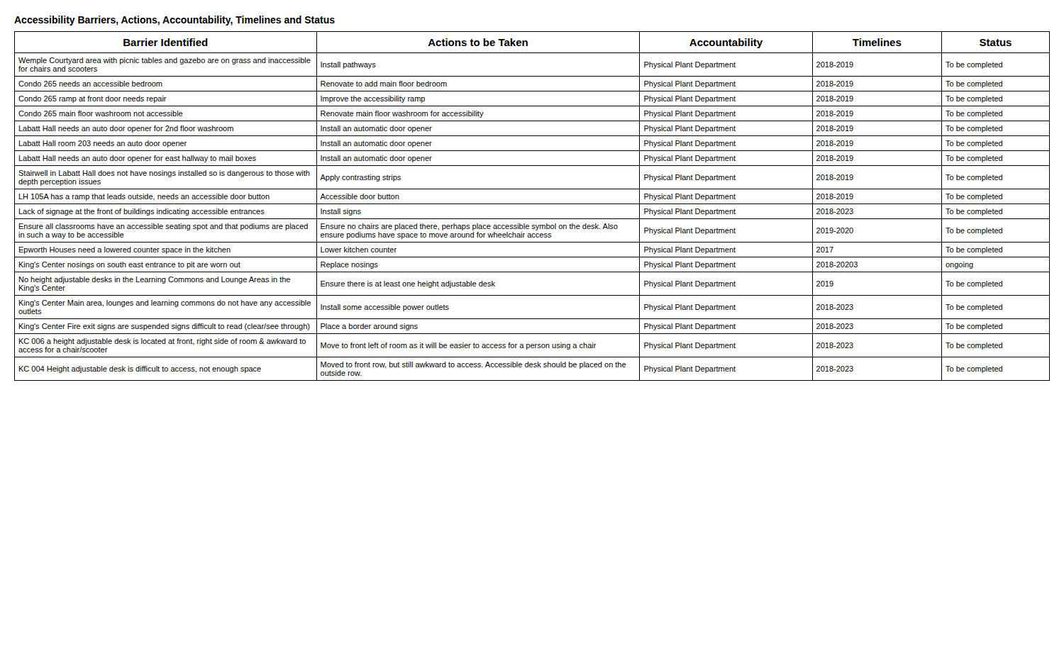Accessibility Barriers, Actions, Accountability, Timelines and Status
| Barrier Identified | Actions to be Taken | Accountability | Timelines | Status |
| --- | --- | --- | --- | --- |
| Wemple Courtyard area with picnic tables and gazebo are on grass and inaccessible for chairs and scooters | Install pathways | Physical Plant Department | 2018-2019 | To be completed |
| Condo 265 needs an accessible bedroom | Renovate to add main floor bedroom | Physical Plant Department | 2018-2019 | To be completed |
| Condo 265 ramp at front door needs repair | Improve the accessibility ramp | Physical Plant Department | 2018-2019 | To be completed |
| Condo 265 main floor washroom not accessible | Renovate main floor washroom for accessibility | Physical Plant Department | 2018-2019 | To be completed |
| Labatt Hall needs an auto door opener for 2nd floor washroom | Install an automatic door opener | Physical Plant Department | 2018-2019 | To be completed |
| Labatt Hall room 203 needs an auto door opener | Install an automatic door opener | Physical Plant Department | 2018-2019 | To be completed |
| Labatt Hall needs an auto door opener for east hallway to mail boxes | Install an automatic door opener | Physical Plant Department | 2018-2019 | To be completed |
| Stairwell in Labatt Hall does not have nosings installed so is dangerous to those with depth perception issues | Apply contrasting strips | Physical Plant Department | 2018-2019 | To be completed |
| LH 105A has a ramp that leads outside, needs an accessible door button | Accessible door button | Physical Plant Department | 2018-2019 | To be completed |
| Lack of signage at the front of buildings indicating accessible entrances | Install signs | Physical Plant Department | 2018-2023 | To be completed |
| Ensure all classrooms have an accessible seating spot and that podiums are placed in such a way to be accessible | Ensure no chairs are placed there, perhaps place accessible symbol on the desk. Also ensure podiums have space to move around for wheelchair access | Physical Plant Department | 2019-2020 | To be completed |
| Epworth Houses need a lowered counter space in the kitchen | Lower kitchen counter | Physical Plant Department | 2017 | To be completed |
| King's Center nosings on south east entrance to pit are worn out | Replace nosings | Physical Plant Department | 2018-20203 | ongoing |
| No height adjustable desks in the Learning Commons and Lounge Areas in the King's Center | Ensure there is at least one height adjustable desk | Physical Plant Department | 2019 | To be completed |
| King's Center Main area, lounges and learning commons do not have any accessible outlets | Install some accessible power outlets | Physical Plant Department | 2018-2023 | To be completed |
| King's Center Fire exit signs are suspended signs difficult to read (clear/see through) | Place a border around signs | Physical Plant Department | 2018-2023 | To be completed |
| KC 006 a height adjustable desk is located at front, right side of room & awkward to access for a chair/scooter | Move to front left of room as it will be easier to access for a person using a chair | Physical Plant Department | 2018-2023 | To be completed |
| KC 004 Height adjustable desk is difficult to access, not enough space | Moved to front row, but still awkward to access. Accessible desk should be placed on the outside row. | Physical Plant Department | 2018-2023 | To be completed |